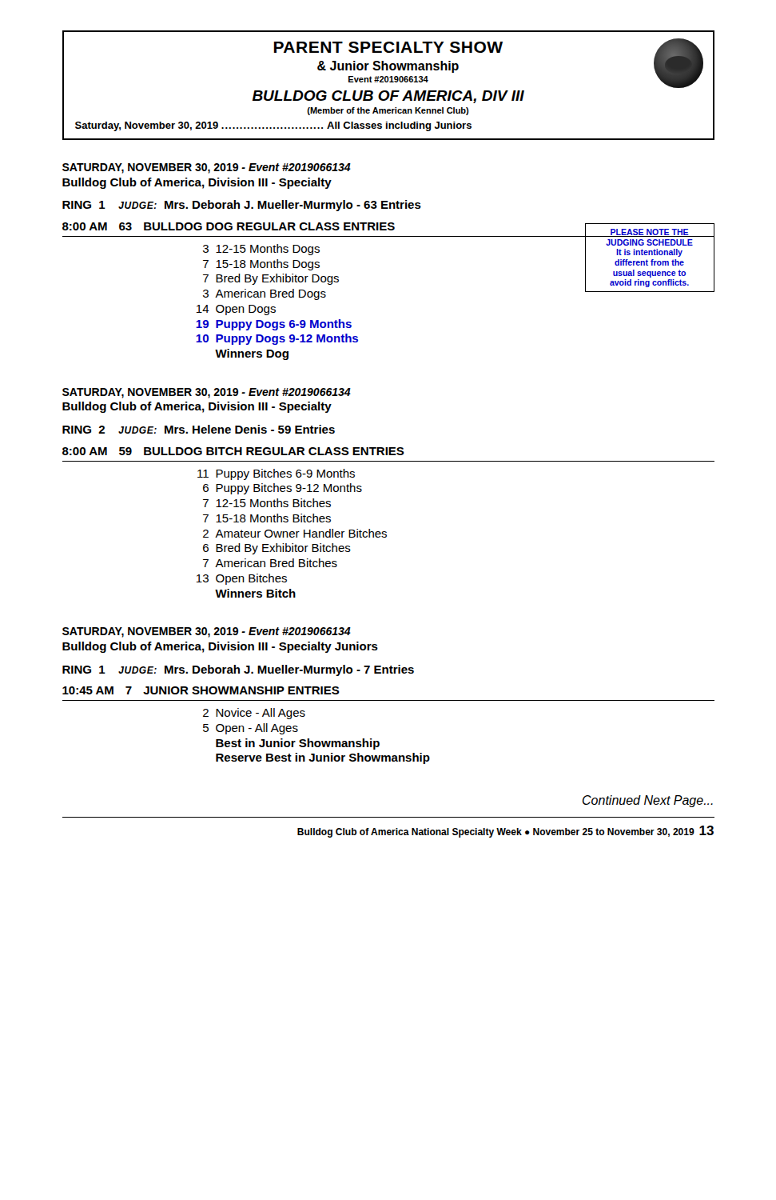PARENT SPECIALTY SHOW
& Junior Showmanship
Event #2019066134
BULLDOG CLUB OF AMERICA, DIV III
(Member of the American Kennel Club)
Saturday, November 30, 2019 ............................ All Classes including Juniors
PLEASE NOTE THE
JUDGING SCHEDULE
It is intentionally
different from the
usual sequence to
avoid ring conflicts.
SATURDAY, NOVEMBER 30, 2019 - Event #2019066134
Bulldog Club of America, Division III - Specialty
RING 1 JUDGE: Mrs. Deborah J. Mueller-Murmylo - 63 Entries
8:00 AM 63 BULLDOG DOG REGULAR CLASS ENTRIES
| 3 | 12-15 Months Dogs |
| 7 | 15-18 Months Dogs |
| 7 | Bred By Exhibitor Dogs |
| 3 | American Bred Dogs |
| 14 | Open Dogs |
| 19 | Puppy Dogs 6-9 Months |
| 10 | Puppy Dogs 9-12 Months |
| | Winners Dog |
SATURDAY, NOVEMBER 30, 2019 - Event #2019066134
Bulldog Club of America, Division III - Specialty
RING 2 JUDGE: Mrs. Helene Denis - 59 Entries
8:00 AM 59 BULLDOG BITCH REGULAR CLASS ENTRIES
| 11 | Puppy Bitches 6-9 Months |
| 6 | Puppy Bitches 9-12 Months |
| 7 | 12-15 Months Bitches |
| 7 | 15-18 Months Bitches |
| 2 | Amateur Owner Handler Bitches |
| 6 | Bred By Exhibitor Bitches |
| 7 | American Bred Bitches |
| 13 | Open Bitches |
| | Winners Bitch |
SATURDAY, NOVEMBER 30, 2019 - Event #2019066134
Bulldog Club of America, Division III - Specialty Juniors
RING 1 JUDGE: Mrs. Deborah J. Mueller-Murmylo - 7 Entries
10:45 AM 7 JUNIOR SHOWMANSHIP ENTRIES
| 2 | Novice - All Ages |
| 5 | Open - All Ages |
| | Best in Junior Showmanship |
| | Reserve Best in Junior Showmanship |
Continued Next Page...
Bulldog Club of America National Specialty Week ● November 25 to November 30, 201913